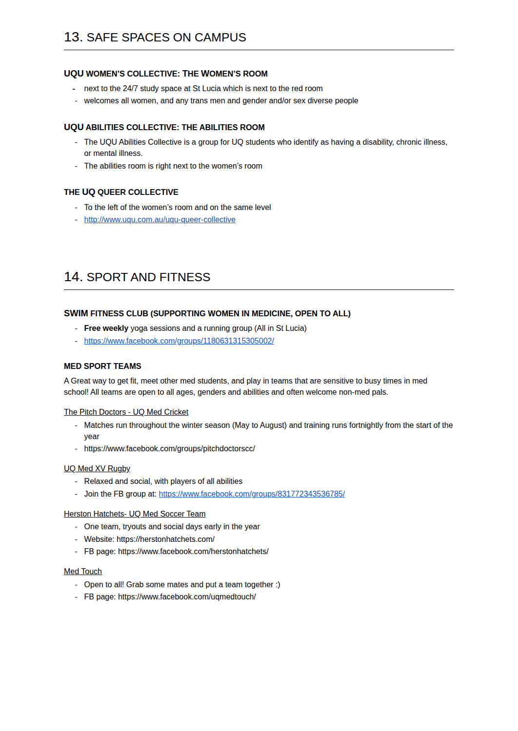13. Safe spaces on campus
UQU Women’s Collective: The Women’s room
next to the 24/7 study space at St Lucia which is next to the red room
welcomes all women, and any trans men and gender and/or sex diverse people
UQU Abilities Collective: the abilities room
The UQU Abilities Collective is a group for UQ students who identify as having a disability, chronic illness, or mental illness.
The abilities room is right next to the women’s room
The UQ queer collective
To the left of the women’s room and on the same level
http://www.uqu.com.au/uqu-queer-collective
14. Sport and fitness
SWIM Fitness Club (Supporting Women in Medicine, open to all)
Free weekly yoga sessions and a running group (All in St Lucia)
https://www.facebook.com/groups/1180631315305002/
Med Sport Teams
A Great way to get fit, meet other med students, and play in teams that are sensitive to busy times in med school! All teams are open to all ages, genders and abilities and often welcome non-med pals.
The Pitch Doctors - UQ Med Cricket
Matches run throughout the winter season (May to August) and training runs fortnightly from the start of the year
https://www.facebook.com/groups/pitchdoctorscc/
UQ Med XV Rugby
Relaxed and social, with players of all abilities
Join the FB group at: https://www.facebook.com/groups/831772343536785/
Herston Hatchets- UQ Med Soccer Team
One team, tryouts and social days early in the year
Website: https://herstonhatchets.com/
FB page: https://www.facebook.com/herstonhatchets/
Med Touch
Open to all! Grab some mates and put a team together :)
FB page: https://www.facebook.com/uqmedtouch/